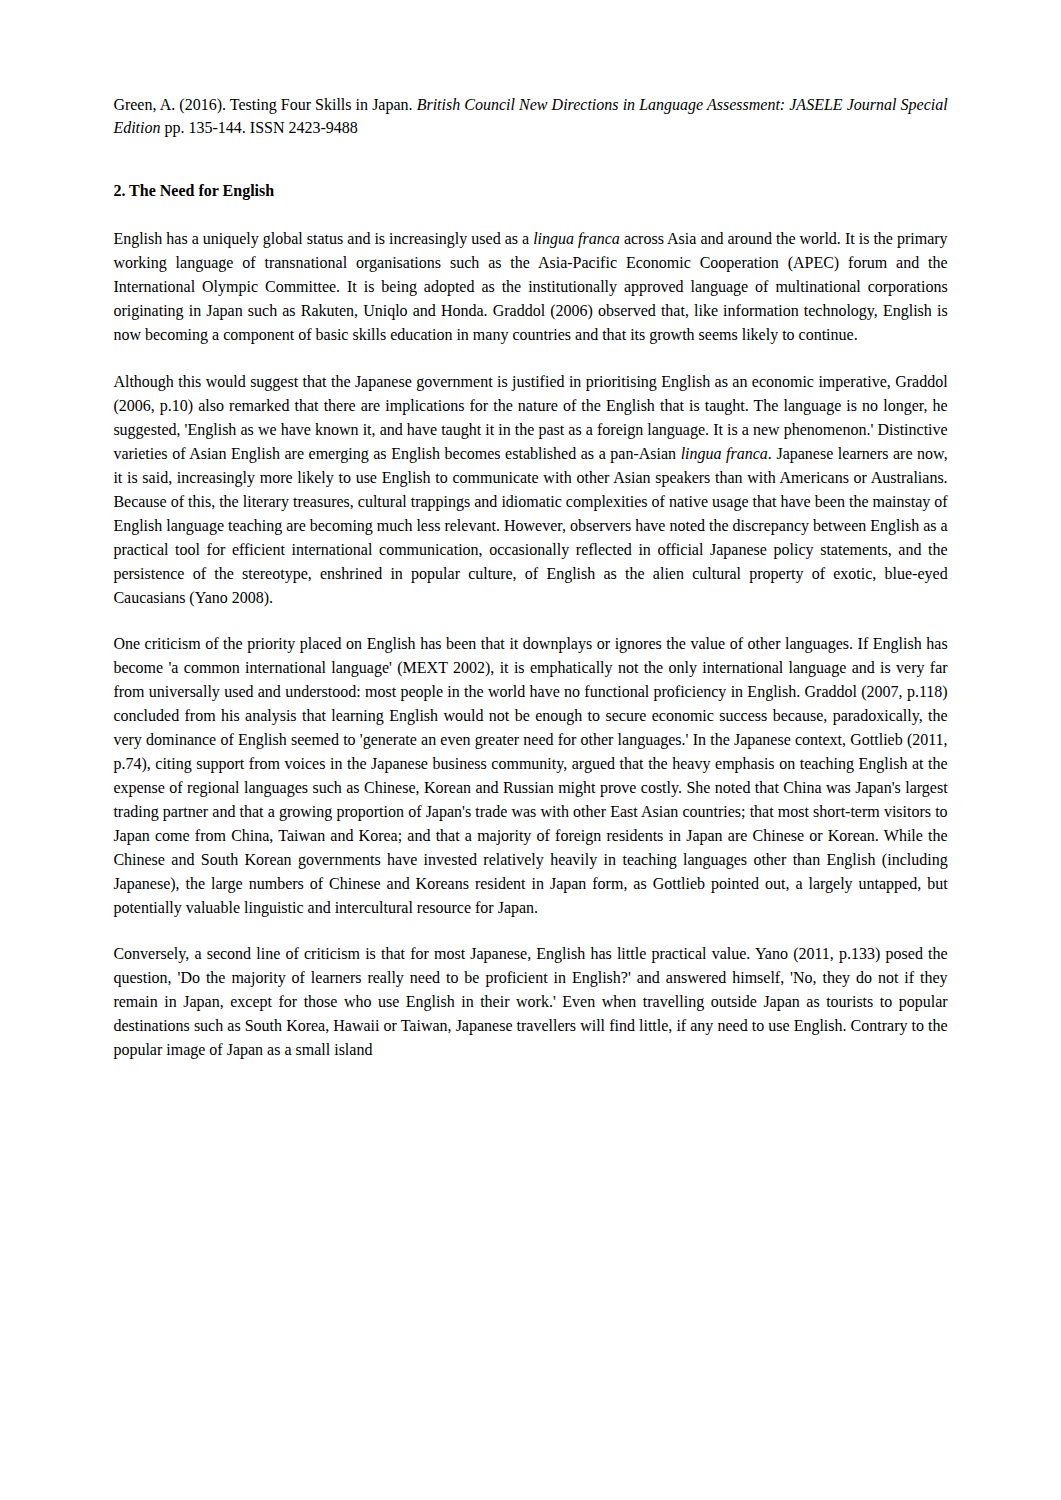Green, A. (2016). Testing Four Skills in Japan. British Council New Directions in Language Assessment: JASELE Journal Special Edition pp. 135-144. ISSN 2423-9488
2. The Need for English
English has a uniquely global status and is increasingly used as a lingua franca across Asia and around the world. It is the primary working language of transnational organisations such as the Asia-Pacific Economic Cooperation (APEC) forum and the International Olympic Committee. It is being adopted as the institutionally approved language of multinational corporations originating in Japan such as Rakuten, Uniqlo and Honda. Graddol (2006) observed that, like information technology, English is now becoming a component of basic skills education in many countries and that its growth seems likely to continue.
Although this would suggest that the Japanese government is justified in prioritising English as an economic imperative, Graddol (2006, p.10) also remarked that there are implications for the nature of the English that is taught. The language is no longer, he suggested, 'English as we have known it, and have taught it in the past as a foreign language. It is a new phenomenon.' Distinctive varieties of Asian English are emerging as English becomes established as a pan-Asian lingua franca. Japanese learners are now, it is said, increasingly more likely to use English to communicate with other Asian speakers than with Americans or Australians. Because of this, the literary treasures, cultural trappings and idiomatic complexities of native usage that have been the mainstay of English language teaching are becoming much less relevant. However, observers have noted the discrepancy between English as a practical tool for efficient international communication, occasionally reflected in official Japanese policy statements, and the persistence of the stereotype, enshrined in popular culture, of English as the alien cultural property of exotic, blue-eyed Caucasians (Yano 2008).
One criticism of the priority placed on English has been that it downplays or ignores the value of other languages. If English has become 'a common international language' (MEXT 2002), it is emphatically not the only international language and is very far from universally used and understood: most people in the world have no functional proficiency in English. Graddol (2007, p.118) concluded from his analysis that learning English would not be enough to secure economic success because, paradoxically, the very dominance of English seemed to 'generate an even greater need for other languages.' In the Japanese context, Gottlieb (2011, p.74), citing support from voices in the Japanese business community, argued that the heavy emphasis on teaching English at the expense of regional languages such as Chinese, Korean and Russian might prove costly. She noted that China was Japan's largest trading partner and that a growing proportion of Japan's trade was with other East Asian countries; that most short-term visitors to Japan come from China, Taiwan and Korea; and that a majority of foreign residents in Japan are Chinese or Korean. While the Chinese and South Korean governments have invested relatively heavily in teaching languages other than English (including Japanese), the large numbers of Chinese and Koreans resident in Japan form, as Gottlieb pointed out, a largely untapped, but potentially valuable linguistic and intercultural resource for Japan.
Conversely, a second line of criticism is that for most Japanese, English has little practical value. Yano (2011, p.133) posed the question, 'Do the majority of learners really need to be proficient in English?' and answered himself, 'No, they do not if they remain in Japan, except for those who use English in their work.' Even when travelling outside Japan as tourists to popular destinations such as South Korea, Hawaii or Taiwan, Japanese travellers will find little, if any need to use English. Contrary to the popular image of Japan as a small island